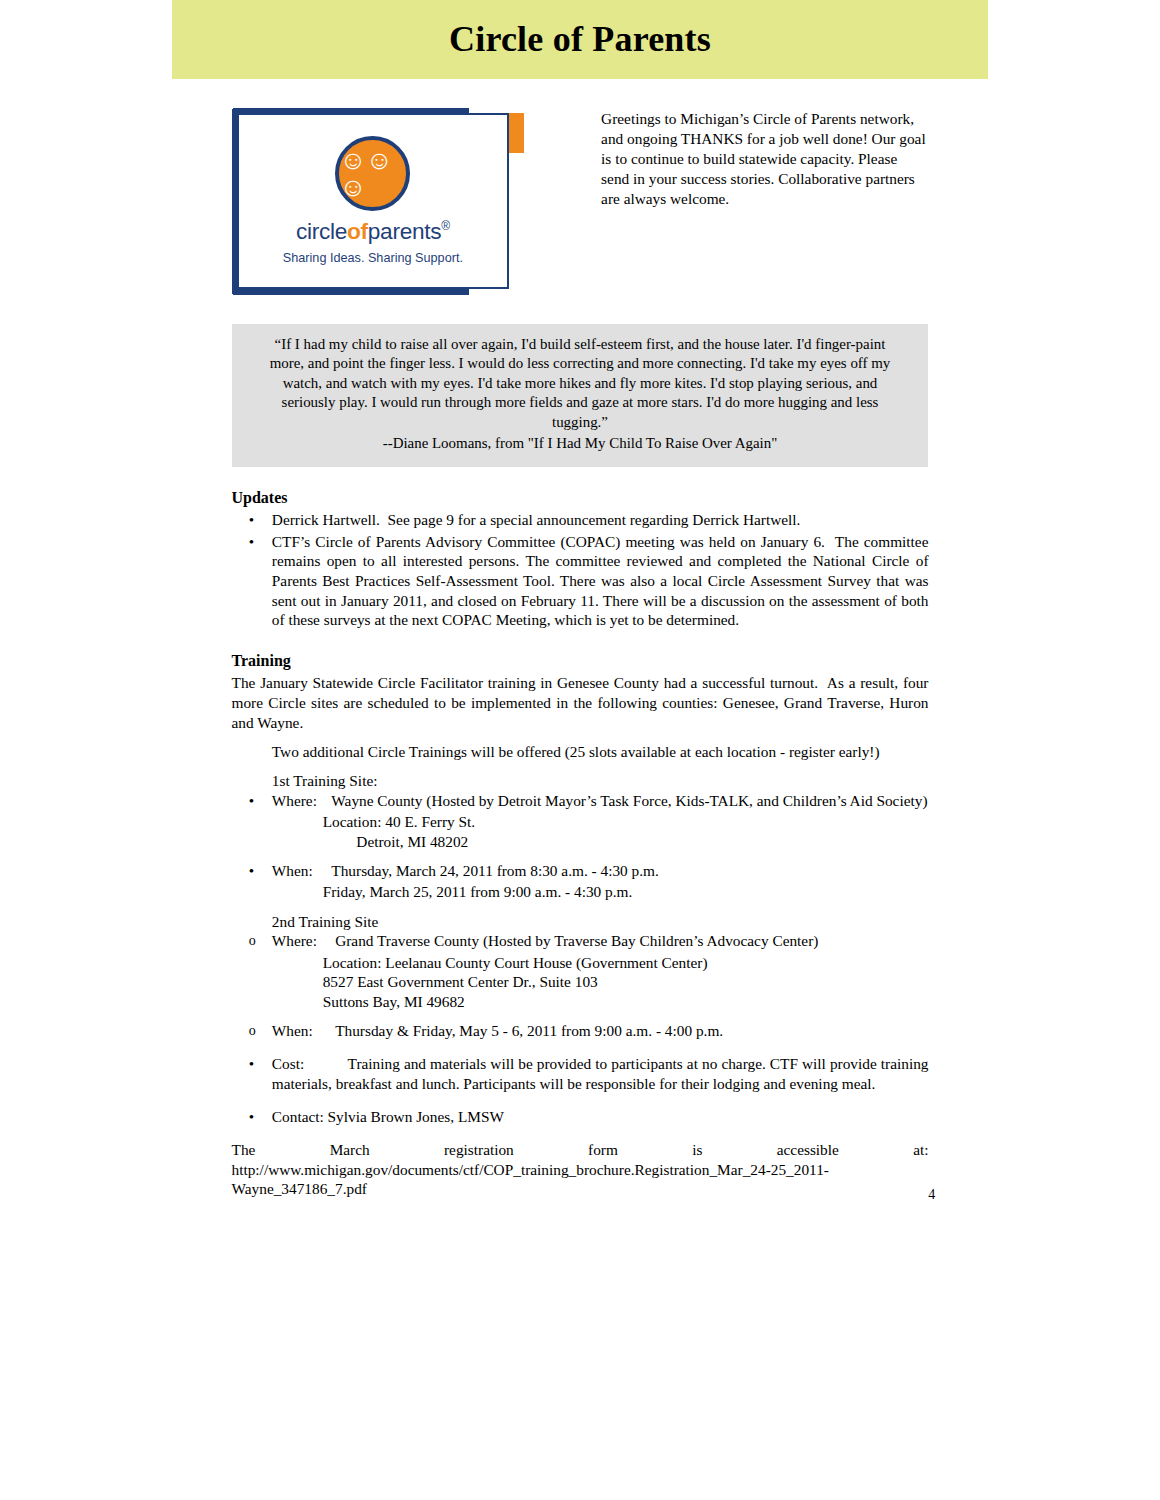Circle of Parents
☺☺☺
circleofparents®
Sharing Ideas. Sharing Support.
Greetings to Michigan’s Circle of Parents network, and ongoing THANKS for a job well done! Our goal is to continue to build statewide capacity. Please send in your success stories. Collaborative partners are always welcome.
“If I had my child to raise all over again, I'd build self-esteem first, and the house later. I'd finger-paint more, and point the finger less. I would do less correcting and more connecting. I'd take my eyes off my watch, and watch with my eyes. I'd take more hikes and fly more kites. I'd stop playing serious, and seriously play. I would run through more fields and gaze at more stars. I'd do more hugging and less tugging.” --Diane Loomans, from "If I Had My Child To Raise Over Again"
Updates
Derrick Hartwell. See page 9 for a special announcement regarding Derrick Hartwell.
CTF’s Circle of Parents Advisory Committee (COPAC) meeting was held on January 6. The committee remains open to all interested persons. The committee reviewed and completed the National Circle of Parents Best Practices Self-Assessment Tool. There was also a local Circle Assessment Survey that was sent out in January 2011, and closed on February 11. There will be a discussion on the assessment of both of these surveys at the next COPAC Meeting, which is yet to be determined.
Training
The January Statewide Circle Facilitator training in Genesee County had a successful turnout. As a result, four more Circle sites are scheduled to be implemented in the following counties: Genesee, Grand Traverse, Huron and Wayne.
Two additional Circle Trainings will be offered (25 slots available at each location - register early!)
1st Training Site:
Where: Wayne County (Hosted by Detroit Mayor’s Task Force, Kids-TALK, and Children’s Aid Society)
Location: 40 E. Ferry St.
Detroit, MI 48202
When: Thursday, March 24, 2011 from 8:30 a.m. - 4:30 p.m.
Friday, March 25, 2011 from 9:00 a.m. - 4:30 p.m.
2nd Training Site
Where: Grand Traverse County (Hosted by Traverse Bay Children’s Advocacy Center)
Location: Leelanau County Court House (Government Center)
8527 East Government Center Dr., Suite 103
Suttons Bay, MI 49682
When: Thursday & Friday, May 5 - 6, 2011 from 9:00 a.m. - 4:00 p.m.
Cost: Training and materials will be provided to participants at no charge. CTF will provide training materials, breakfast and lunch. Participants will be responsible for their lodging and evening meal.
Contact: Sylvia Brown Jones, LMSW
The March registration form is accessible at: http://www.michigan.gov/documents/ctf/COP_training_brochure.Registration_Mar_24-25_2011-Wayne_347186_7.pdf
4